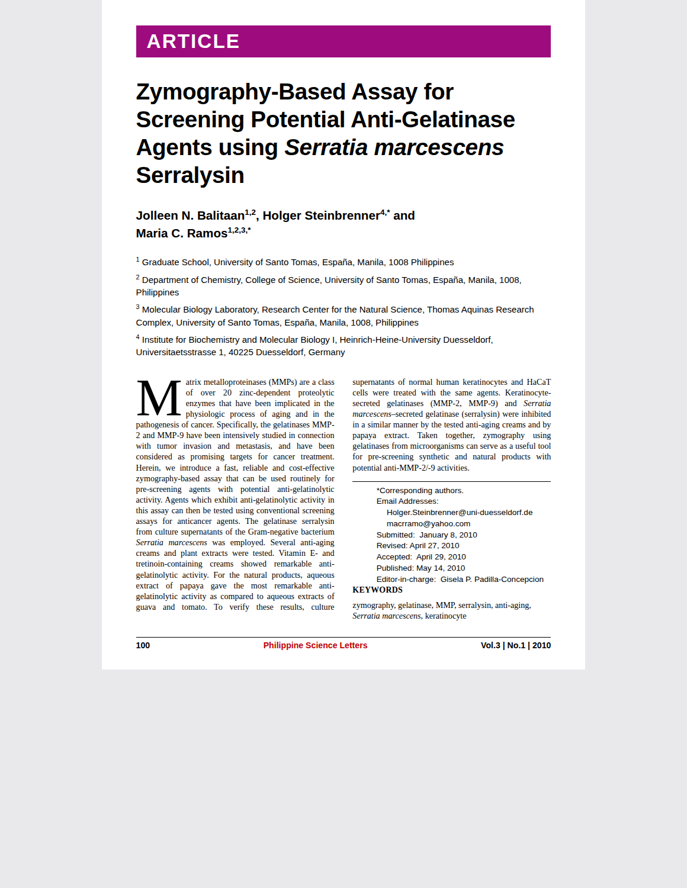ARTICLE
Zymography-Based Assay for Screening Potential Anti-Gelatinase Agents using Serratia marcescens Serralysin
Jolleen N. Balitaan1,2, Holger Steinbrenner4,* and
Maria C. Ramos1,2,3,*
1 Graduate School, University of Santo Tomas, España, Manila, 1008 Philippines
2 Department of Chemistry, College of Science, University of Santo Tomas, España, Manila, 1008, Philippines
3 Molecular Biology Laboratory, Research Center for the Natural Science, Thomas Aquinas Research Complex, University of Santo Tomas, España, Manila, 1008, Philippines
4 Institute for Biochemistry and Molecular Biology I, Heinrich-Heine-University Duesseldorf, Universitaetsstrasse 1, 40225 Duesseldorf, Germany
Matrix metalloproteinases (MMPs) are a class of over 20 zinc-dependent proteolytic enzymes that have been implicated in the physiologic process of aging and in the pathogenesis of cancer. Specifically, the gelatinases MMP-2 and MMP-9 have been intensively studied in connection with tumor invasion and metastasis, and have been considered as promising targets for cancer treatment. Herein, we introduce a fast, reliable and cost-effective zymography-based assay that can be used routinely for pre-screening agents with potential anti-gelatinolytic activity. Agents which exhibit anti-gelatinolytic activity in this assay can then be tested using conventional screening assays for anticancer agents. The gelatinase serralysin from culture supernatants of the Gram-negative bacterium Serratia marcescens was employed. Several anti-aging creams and plant extracts were tested. Vitamin E- and tretinoin-containing creams showed remarkable anti-gelatinolytic activity. For the natural products, aqueous extract of papaya gave the most remarkable anti-gelatinolytic activity as compared to aqueous extracts of guava and tomato. To verify these results, culture supernatants of normal human keratinocytes and HaCaT cells were treated with the same agents. Keratinocyte-secreted gelatinases (MMP-2, MMP-9) and Serratia marcescens–secreted gelatinase (serralysin) were inhibited in a similar manner by the tested anti-aging creams and by papaya extract. Taken together, zymography using gelatinases from microorganisms can serve as a useful tool for pre-screening synthetic and natural products with potential anti-MMP-2/-9 activities.
*Corresponding authors.
Email Addresses:
Holger.Steinbrenner@uni-duesseldorf.de
macrramo@yahoo.com
Submitted: January 8, 2010
Revised: April 27, 2010
Accepted: April 29, 2010
Published: May 14, 2010
Editor-in-charge: Gisela P. Padilla-Concepcion
KEYWORDS
zymography, gelatinase, MMP, serralysin, anti-aging, Serratia marcescens, keratinocyte
100 Philippine Science Letters Vol.3 | No.1 | 2010